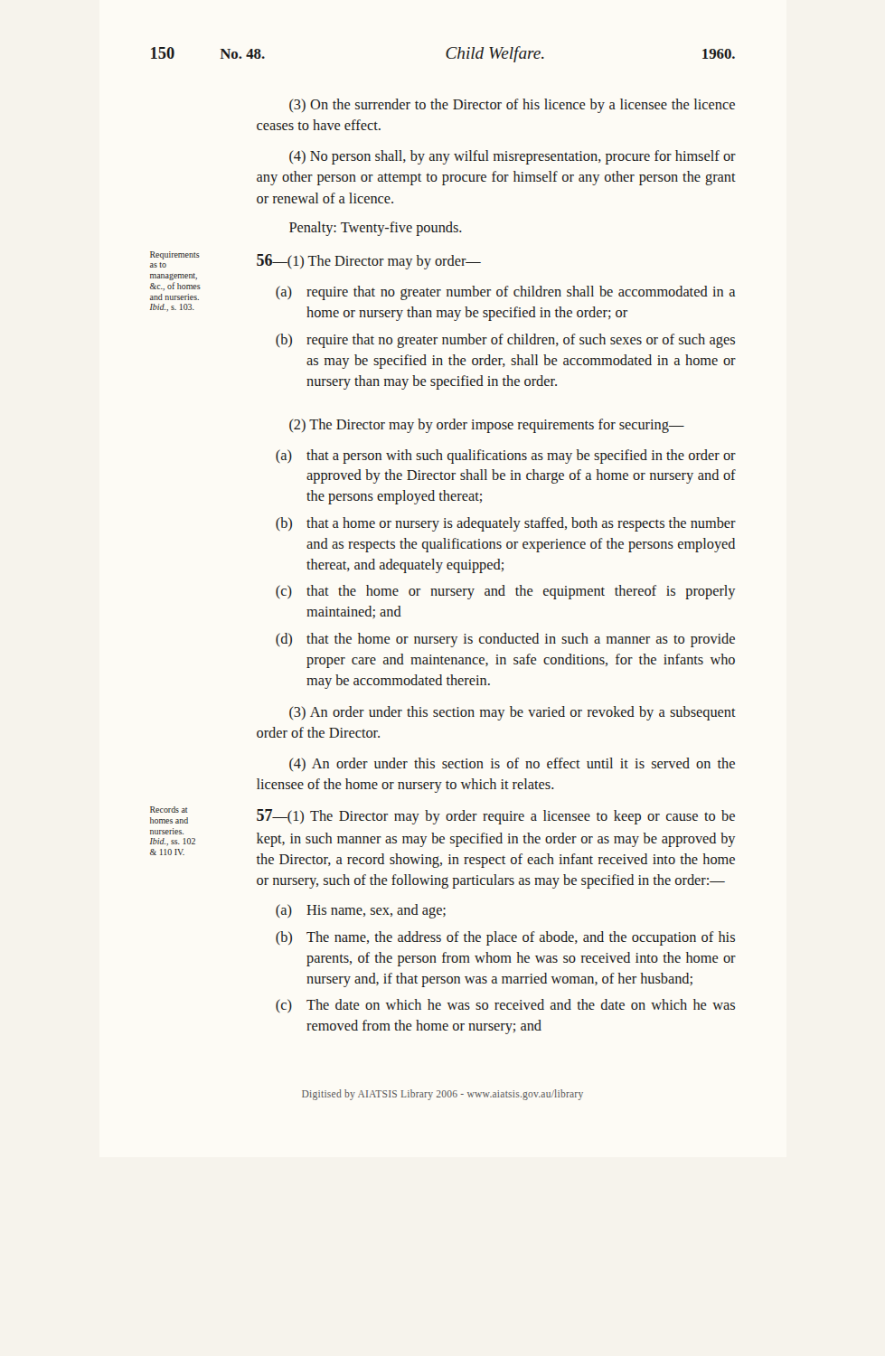150
No. 48.
Child Welfare.
1960.
(3) On the surrender to the Director of his licence by a licensee the licence ceases to have effect.
(4) No person shall, by any wilful misrepresentation, procure for himself or any other person or attempt to procure for himself or any other person the grant or renewal of a licence.
Penalty: Twenty-five pounds.
Requirements
as to
management,
&c., of homes
and nurseries.
Ibid., s. 103.
56—(1) The Director may by order—
(a) require that no greater number of children shall be accommodated in a home or nursery than may be specified in the order; or
(b) require that no greater number of children, of such sexes or of such ages as may be specified in the order, shall be accommodated in a home or nursery than may be specified in the order.
(2) The Director may by order impose requirements for securing—
(a) that a person with such qualifications as may be specified in the order or approved by the Director shall be in charge of a home or nursery and of the persons employed thereat;
(b) that a home or nursery is adequately staffed, both as respects the number and as respects the qualifications or experience of the persons employed thereat, and adequately equipped;
(c) that the home or nursery and the equipment thereof is properly maintained; and
(d) that the home or nursery is conducted in such a manner as to provide proper care and maintenance, in safe conditions, for the infants who may be accommodated therein.
(3) An order under this section may be varied or revoked by a subsequent order of the Director.
(4) An order under this section is of no effect until it is served on the licensee of the home or nursery to which it relates.
Records at
homes and
nurseries.
Ibid., ss. 102
& 110 IV.
57—(1) The Director may by order require a licensee to keep or cause to be kept, in such manner as may be specified in the order or as may be approved by the Director, a record showing, in respect of each infant received into the home or nursery, such of the following particulars as may be specified in the order:—
(a) His name, sex, and age;
(b) The name, the address of the place of abode, and the occupation of his parents, of the person from whom he was so received into the home or nursery and, if that person was a married woman, of her husband;
(c) The date on which he was so received and the date on which he was removed from the home or nursery; and
Digitised by AIATSIS Library 2006 - www.aiatsis.gov.au/library